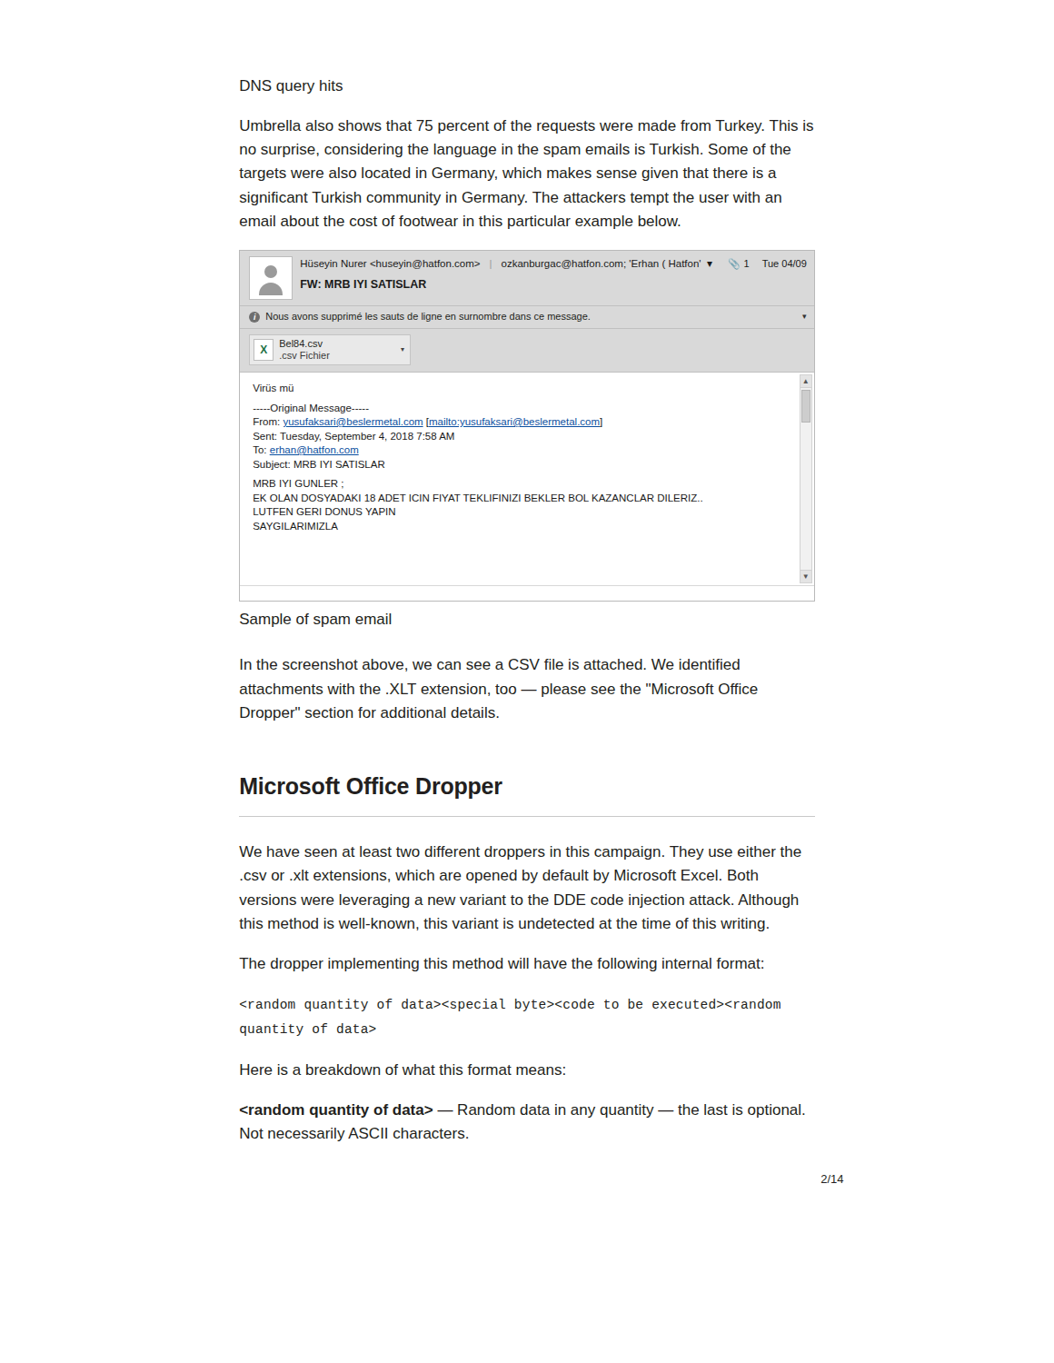DNS query hits
Umbrella also shows that 75 percent of the requests were made from Turkey. This is no surprise, considering the language in the spam emails is Turkish. Some of the targets were also located in Germany, which makes sense given that there is a significant Turkish community in Germany. The attackers tempt the user with an email about the cost of footwear in this particular example below.
Hüseyin Nurer <huseyin@hatfon.com> | ozkanburgac@hatfon.com; 'Erhan ( Hatfon' ▾
FW: MRB IYI SATISLAR
📎 1 Tue 04/09
i Nous avons supprimé les sauts de ligne en surnombre dans ce message. ▾
X
Bel84.csv .csv Fichier
▾
▲
▼
Virüs mü
-----Original Message-----
From: yusufaksari@beslermetal.com [mailto:yusufaksari@beslermetal.com]
Sent: Tuesday, September 4, 2018 7:58 AM
To: erhan@hatfon.com
Subject: MRB IYI SATISLAR
MRB IYI GUNLER ;
EK OLAN DOSYADAKI 18 ADET ICIN FIYAT TEKLIFINIZI BEKLER BOL KAZANCLAR DILERIZ..
LUTFEN GERI DONUS YAPIN
SAYGILARIMIZLA
Sample of spam email
In the screenshot above, we can see a CSV file is attached. We identified attachments with the .XLT extension, too — please see the "Microsoft Office Dropper" section for additional details.
Microsoft Office Dropper
We have seen at least two different droppers in this campaign. They use either the .csv or .xlt extensions, which are opened by default by Microsoft Excel. Both versions were leveraging a new variant to the DDE code injection attack. Although this method is well-known, this variant is undetected at the time of this writing.
The dropper implementing this method will have the following internal format:
<random quantity of data><special byte><code to be executed><random quantity of data>
Here is a breakdown of what this format means:
<random quantity of data> — Random data in any quantity — the last is optional. Not necessarily ASCII characters.
2/14